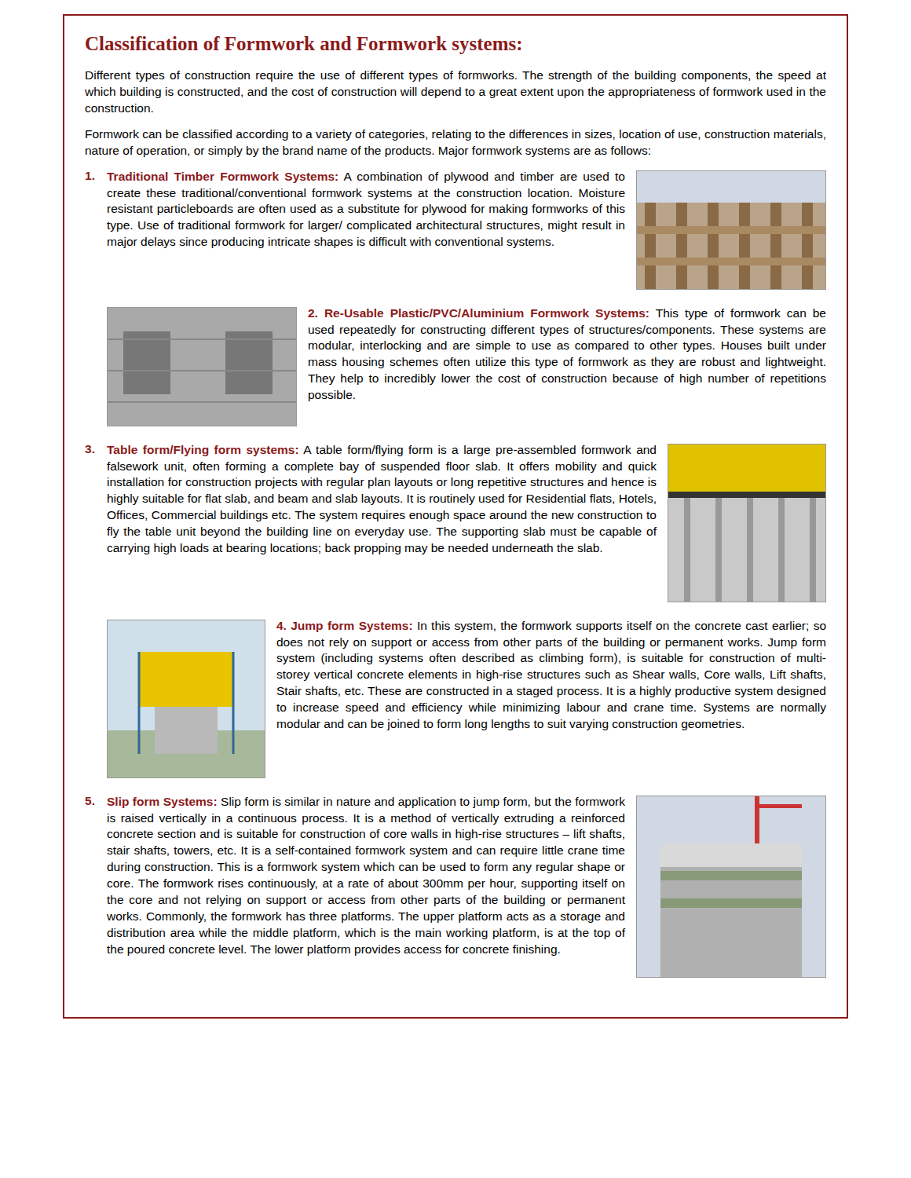Classification of Formwork and Formwork systems:
Different types of construction require the use of different types of formworks. The strength of the building components, the speed at which building is constructed, and the cost of construction will depend to a great extent upon the appropriateness of formwork used in the construction.
Formwork can be classified according to a variety of categories, relating to the differences in sizes, location of use, construction materials, nature of operation, or simply by the brand name of the products. Major formwork systems are as follows:
Traditional Timber Formwork Systems: A combination of plywood and timber are used to create these traditional/conventional formwork systems at the construction location. Moisture resistant particleboards are often used as a substitute for plywood for making formworks of this type. Use of traditional formwork for larger/ complicated architectural structures, might result in major delays since producing intricate shapes is difficult with conventional systems.
2. Re-Usable Plastic/PVC/Aluminium Formwork Systems: This type of formwork can be used repeatedly for constructing different types of structures/components. These systems are modular, interlocking and are simple to use as compared to other types. Houses built under mass housing schemes often utilize this type of formwork as they are robust and lightweight. They help to incredibly lower the cost of construction because of high number of repetitions possible.
Table form/Flying form systems: A table form/flying form is a large pre-assembled formwork and falsework unit, often forming a complete bay of suspended floor slab. It offers mobility and quick installation for construction projects with regular plan layouts or long repetitive structures and hence is highly suitable for flat slab, and beam and slab layouts. It is routinely used for Residential flats, Hotels, Offices, Commercial buildings etc. The system requires enough space around the new construction to fly the table unit beyond the building line on everyday use. The supporting slab must be capable of carrying high loads at bearing locations; back propping may be needed underneath the slab.
4. Jump form Systems: In this system, the formwork supports itself on the concrete cast earlier; so does not rely on support or access from other parts of the building or permanent works. Jump form system (including systems often described as climbing form), is suitable for construction of multi-storey vertical concrete elements in high-rise structures such as Shear walls, Core walls, Lift shafts, Stair shafts, etc. These are constructed in a staged process. It is a highly productive system designed to increase speed and efficiency while minimizing labour and crane time. Systems are normally modular and can be joined to form long lengths to suit varying construction geometries.
Slip form Systems: Slip form is similar in nature and application to jump form, but the formwork is raised vertically in a continuous process. It is a method of vertically extruding a reinforced concrete section and is suitable for construction of core walls in high-rise structures – lift shafts, stair shafts, towers, etc. It is a self-contained formwork system and can require little crane time during construction. This is a formwork system which can be used to form any regular shape or core. The formwork rises continuously, at a rate of about 300mm per hour, supporting itself on the core and not relying on support or access from other parts of the building or permanent works. Commonly, the formwork has three platforms. The upper platform acts as a storage and distribution area while the middle platform, which is the main working platform, is at the top of the poured concrete level. The lower platform provides access for concrete finishing.